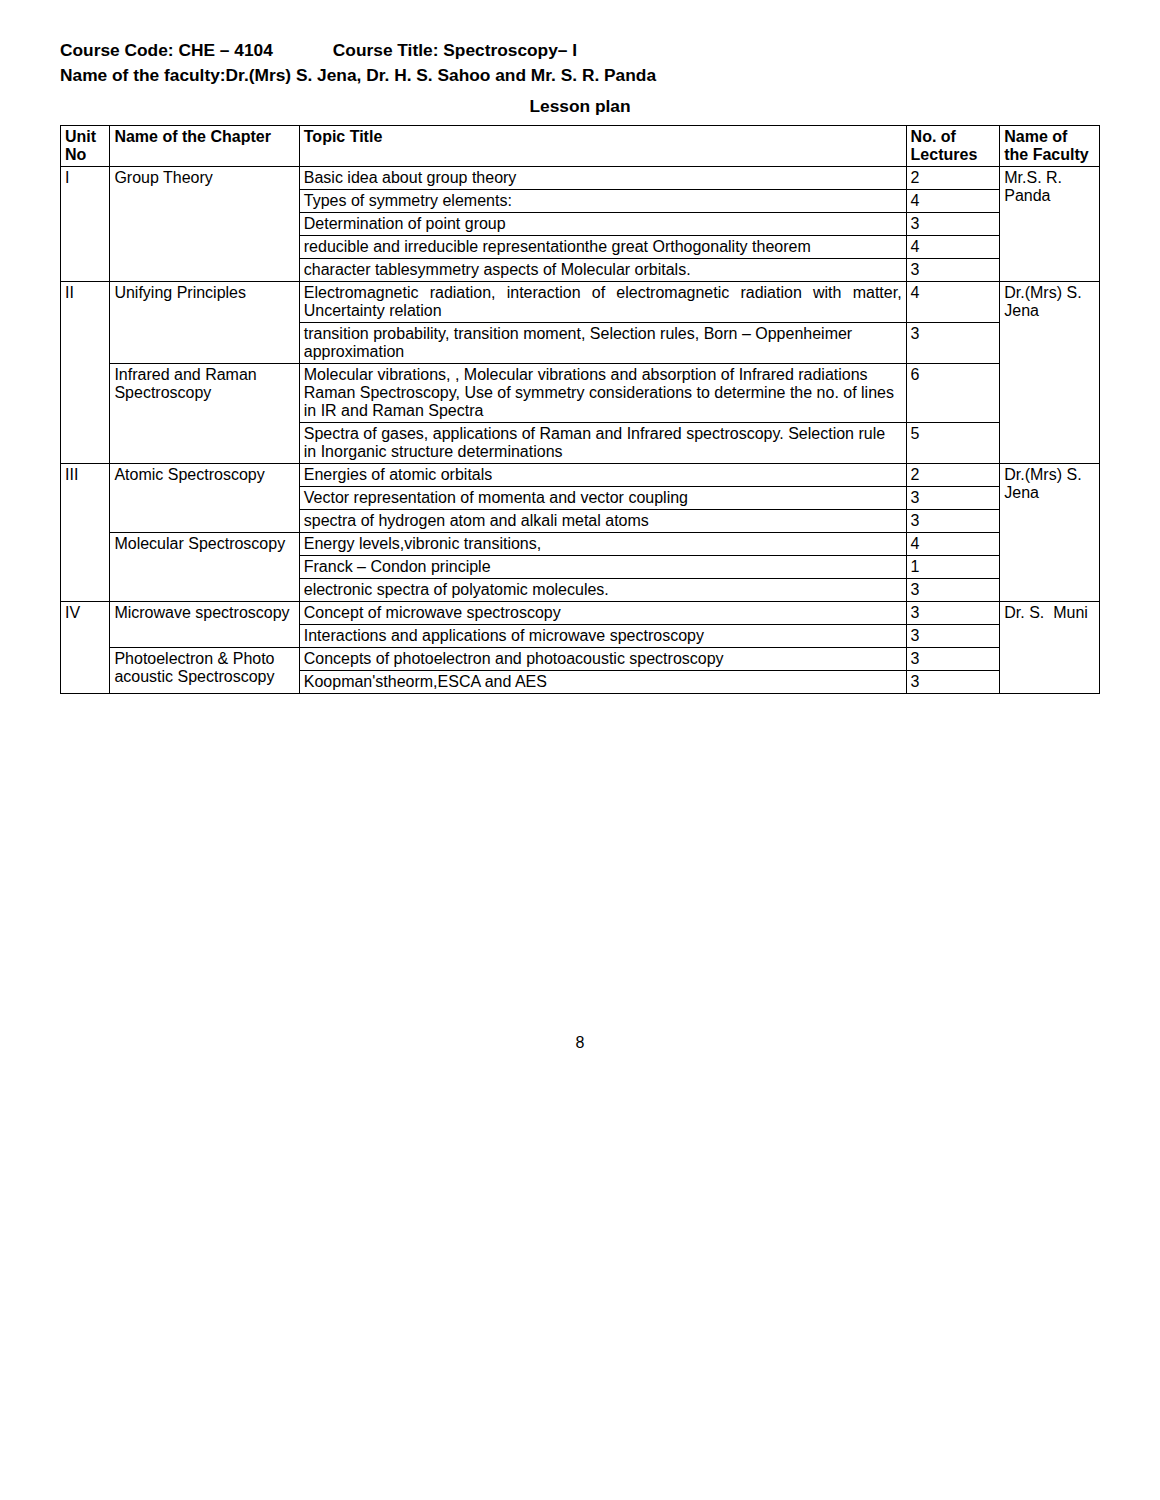Course Code: CHE – 4104 Course Title: Spectroscopy– I
Name of the faculty:Dr.(Mrs) S. Jena, Dr. H. S. Sahoo and Mr. S. R. Panda
Lesson plan
| Unit No | Name of the Chapter | Topic Title | No. of Lectures | Name of the Faculty |
| --- | --- | --- | --- | --- |
| I | Group Theory | Basic idea about group theory | 2 | Mr.S. R. Panda |
| Types of symmetry elements: | 4 |
| Determination of point group | 3 |
| reducible and irreducible representationthe great Orthogonality theorem | 4 |
| character tablesymmetry aspects of Molecular orbitals. | 3 |
| II | Unifying Principles | Electromagnetic radiation, interaction of electromagnetic radiation with matter, Uncertainty relation | 4 | Dr.(Mrs) S. Jena |
| transition probability, transition moment, Selection rules, Born – Oppenheimer approximation | 3 |
| Infrared and Raman Spectroscopy | Molecular vibrations, , Molecular vibrations and absorption of Infrared radiations Raman Spectroscopy, Use of symmetry considerations to determine the no. of lines in IR and Raman Spectra | 6 |
| Spectra of gases, applications of Raman and Infrared spectroscopy. Selection rule in Inorganic structure determinations | 5 |
| III | Atomic Spectroscopy | Energies of atomic orbitals | 2 | Dr.(Mrs) S. Jena |
| Vector representation of momenta and vector coupling | 3 |
| spectra of hydrogen atom and alkali metal atoms | 3 |
| Molecular Spectroscopy | Energy levels,vibronic transitions, | 4 |
| Franck – Condon principle | 1 |
| electronic spectra of polyatomic molecules. | 3 |
| IV | Microwave spectroscopy | Concept of microwave spectroscopy | 3 | Dr. S. Muni |
| Interactions and applications of microwave spectroscopy | 3 |
| Photoelectron & Photo acoustic Spectroscopy | Concepts of photoelectron and photoacoustic spectroscopy | 3 |
| Koopman'stheorm,ESCA and AES | 3 |
8